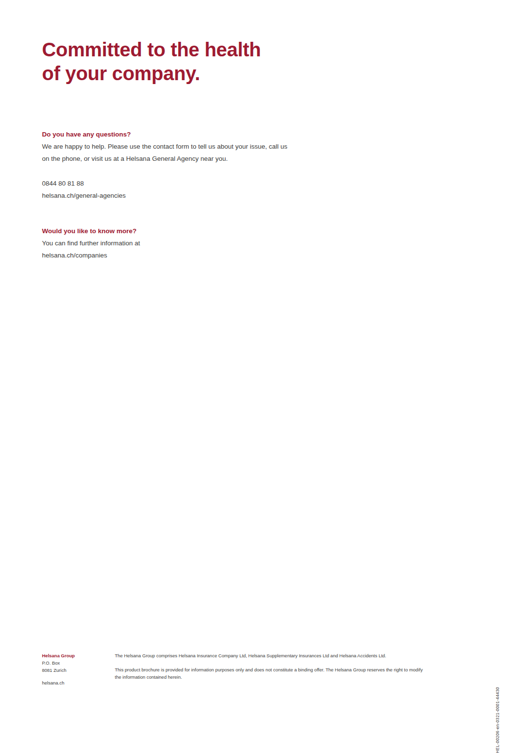Committed to the health
of your company.
Do you have any questions?
We are happy to help. Please use the contact form to tell us about your issue, call us on the phone, or visit us at a Helsana General Agency near you.
0844 80 81 88
helsana.ch/general-agencies
Would you like to know more?
You can find further information at
helsana.ch/companies
Helsana Group
P.O. Box
8081 Zurich
helsana.ch
The Helsana Group comprises Helsana Insurance Company Ltd, Helsana Supplementary Insurances Ltd and Helsana Accidents Ltd.
This product brochure is provided for information purposes only and does not constitute a binding offer. The Helsana Group reserves the right to modify the information contained herein.
HEL-00206-en-0321-0001-44430